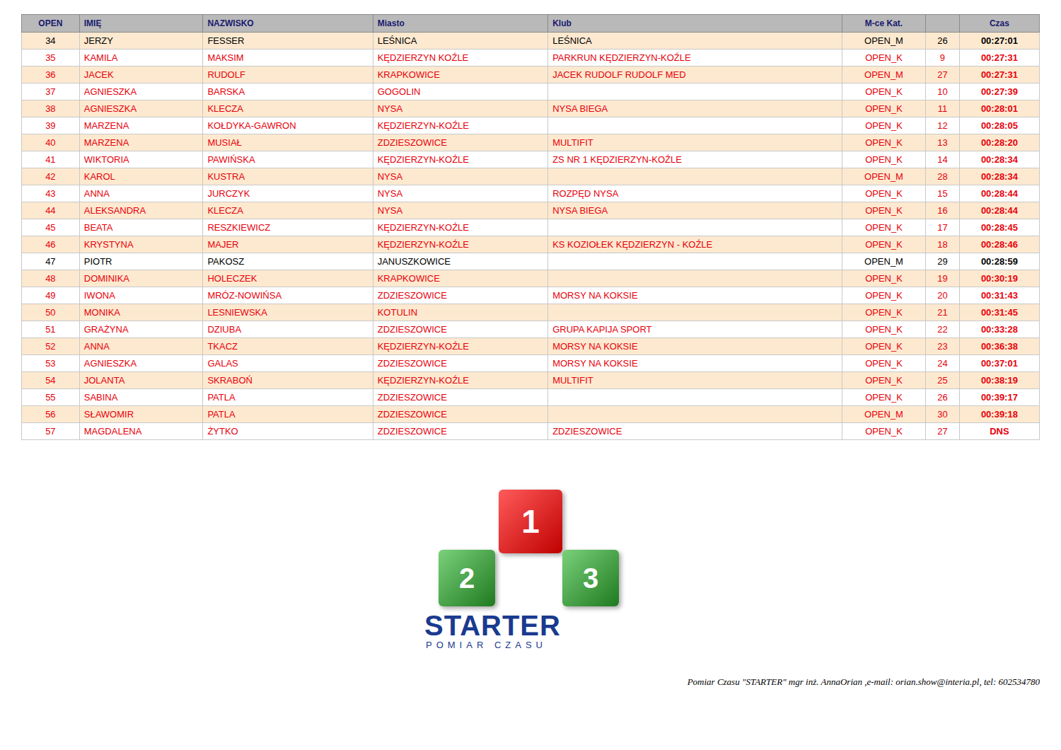| OPEN | IMIĘ | NAZWISKO | Miasto | Klub | M-ce Kat. | | Czas |
| --- | --- | --- | --- | --- | --- | --- | --- |
| 34 | JERZY | FESSER | LEŚNICA | LEŚNICA | OPEN_M | 26 | 00:27:01 |
| 35 | KAMILA | MAKSIM | KĘDZIERZYN KOŹLE | PARKRUN KĘDZIERZYN-KOŹLE | OPEN_K | 9 | 00:27:31 |
| 36 | JACEK | RUDOLF | KRAPKOWICE | JACEK RUDOLF RUDOLF MED | OPEN_M | 27 | 00:27:31 |
| 37 | AGNIESZKA | BARSKA | GOGOLIN | | OPEN_K | 10 | 00:27:39 |
| 38 | AGNIESZKA | KLECZA | NYSA | NYSA BIEGA | OPEN_K | 11 | 00:28:01 |
| 39 | MARZENA | KOŁDYKA-GAWRON | KĘDZIERZYN-KOŹLE | | OPEN_K | 12 | 00:28:05 |
| 40 | MARZENA | MUSIAŁ | ZDZIESZOWICE | MULTIFIT | OPEN_K | 13 | 00:28:20 |
| 41 | WIKTORIA | PAWIŃSKA | KĘDZIERZYN-KOŹLE | ZS NR 1 KĘDZIERZYN-KOŹLE | OPEN_K | 14 | 00:28:34 |
| 42 | KAROL | KUSTRA | NYSA | | OPEN_M | 28 | 00:28:34 |
| 43 | ANNA | JURCZYK | NYSA | ROZPĘD NYSA | OPEN_K | 15 | 00:28:44 |
| 44 | ALEKSANDRA | KLECZA | NYSA | NYSA BIEGA | OPEN_K | 16 | 00:28:44 |
| 45 | BEATA | RESZKIEWICZ | KĘDZIERZYN-KOŹLE | | OPEN_K | 17 | 00:28:45 |
| 46 | KRYSTYNA | MAJER | KĘDZIERZYN-KOŹLE | KS KOZIOŁEK KĘDZIERZYN - KOŹLE | OPEN_K | 18 | 00:28:46 |
| 47 | PIOTR | PAKOSZ | JANUSZKOWICE | | OPEN_M | 29 | 00:28:59 |
| 48 | DOMINIKA | HOLECZEK | KRAPKOWICE | | OPEN_K | 19 | 00:30:19 |
| 49 | IWONA | MRÓZ-NOWIŃSA | ZDZIESZOWICE | MORSY NA KOKSIE | OPEN_K | 20 | 00:31:43 |
| 50 | MONIKA | LESNIEWSKA | KOTULIN | | OPEN_K | 21 | 00:31:45 |
| 51 | GRAŻYNA | DZIUBA | ZDZIESZOWICE | GRUPA KAPIJA SPORT | OPEN_K | 22 | 00:33:28 |
| 52 | ANNA | TKACZ | KĘDZIERZYN-KOŹLE | MORSY NA KOKSIE | OPEN_K | 23 | 00:36:38 |
| 53 | AGNIESZKA | GALAS | ZDZIESZOWICE | MORSY NA KOKSIE | OPEN_K | 24 | 00:37:01 |
| 54 | JOLANTA | SKRABOŃ | KĘDZIERZYN-KOŹLE | MULTIFIT | OPEN_K | 25 | 00:38:19 |
| 55 | SABINA | PATLA | ZDZIESZOWICE | | OPEN_K | 26 | 00:39:17 |
| 56 | SŁAWOMIR | PATLA | ZDZIESZOWICE | | OPEN_M | 30 | 00:39:18 |
| 57 | MAGDALENA | ŻYTKO | ZDZIESZOWICE | ZDZIESZOWICE | OPEN_K | 27 | DNS |
1
2
3
STARTER
POMIAR CZASU
Pomiar Czasu "STARTER" mgr inż. AnnaOrian ,e-mail: orian.show@interia.pl, tel: 602534780